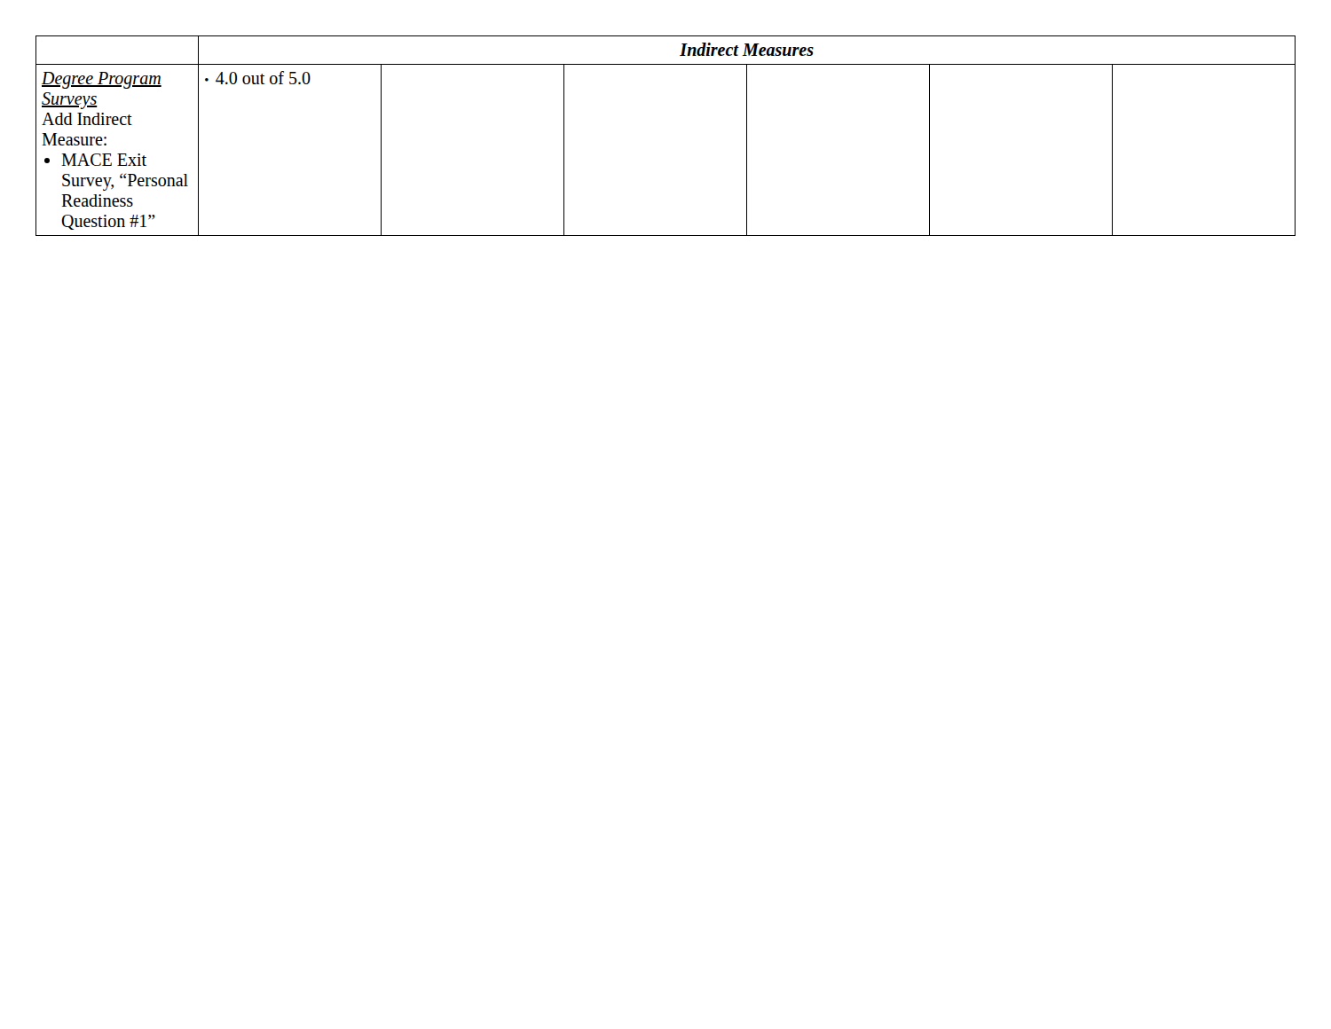| | Indirect Measures |
| Degree Program Surveys Add Indirect Measure: MACE Exit Survey, “Personal Readiness Question #1” | 4.0 out of 5.0 | | | | | |